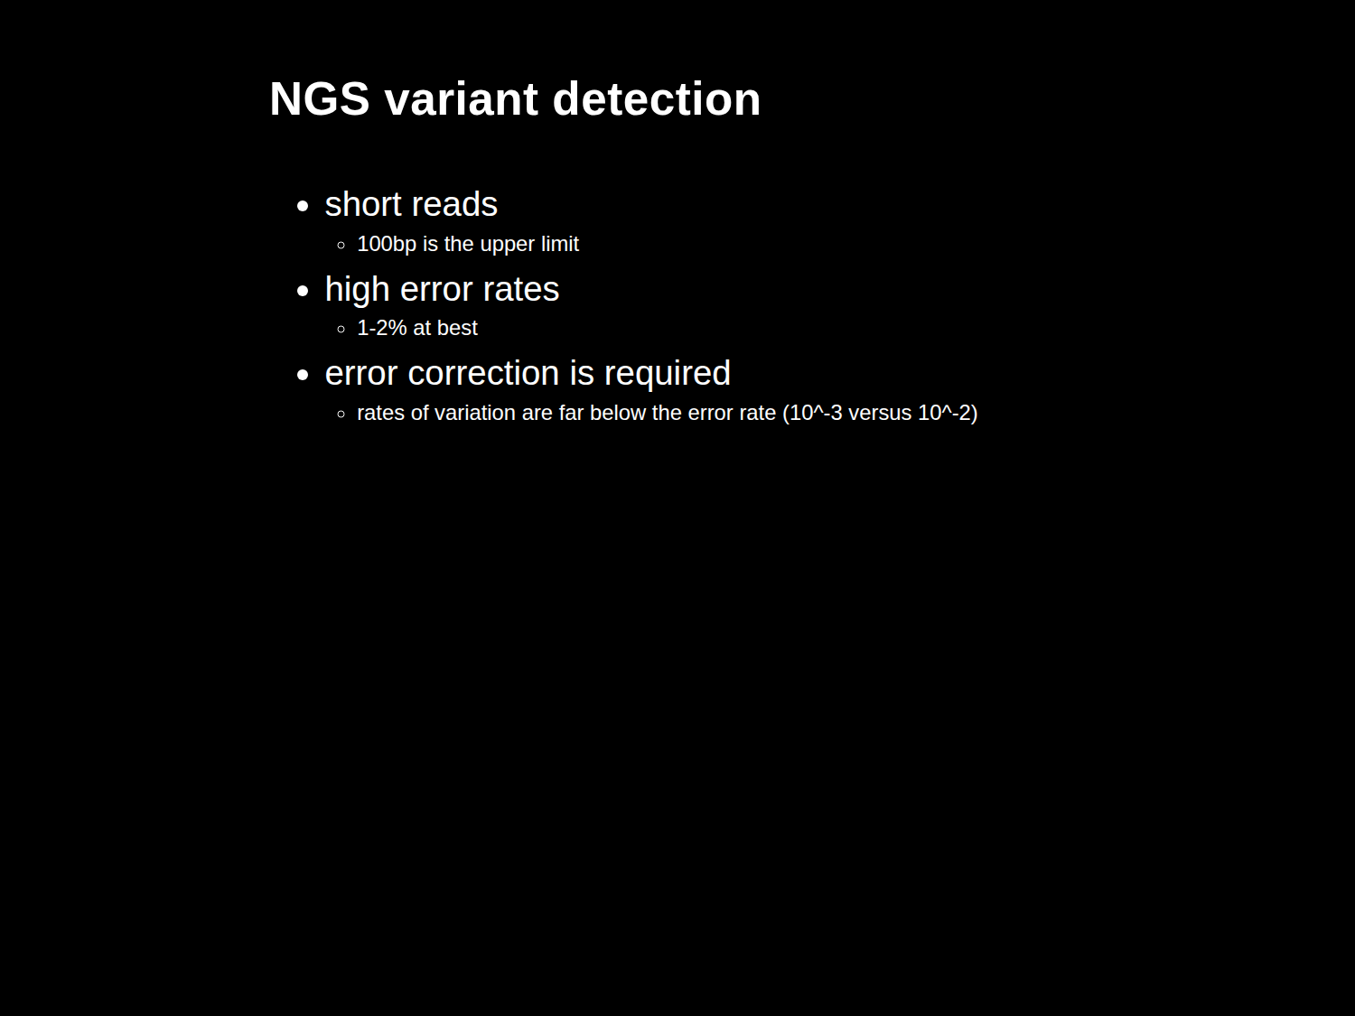NGS variant detection
short reads
100bp is the upper limit
high error rates
1-2% at best
error correction is required
rates of variation are far below the error rate (10^-3 versus 10^-2)